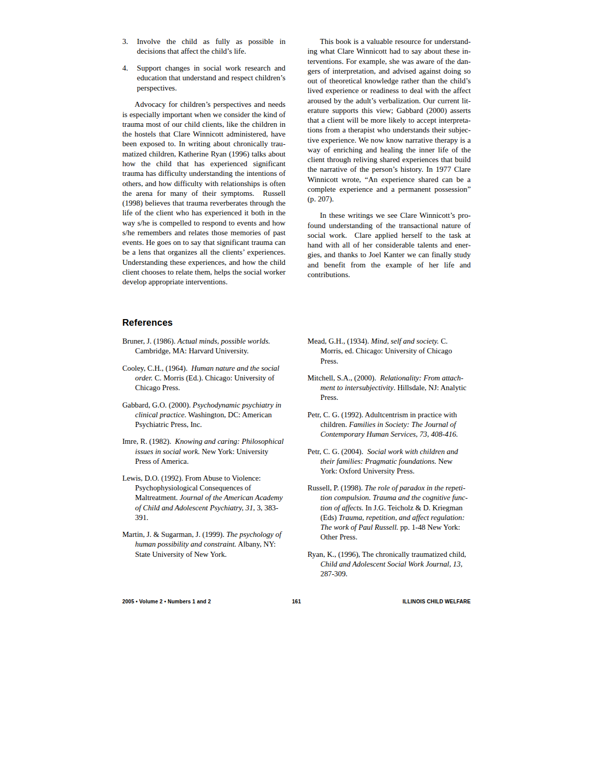3. Involve the child as fully as possible in decisions that affect the child’s life.
4. Support changes in social work research and education that understand and respect children’s perspectives.
Advocacy for children’s perspectives and needs is especially important when we consider the kind of trauma most of our child clients, like the children in the hostels that Clare Winnicott administered, have been exposed to. In writing about chronically traumatized children, Katherine Ryan (1996) talks about how the child that has experienced significant trauma has difficulty understanding the intentions of others, and how difficulty with relationships is often the arena for many of their symptoms. Russell (1998) believes that trauma reverberates through the life of the client who has experienced it both in the way s/he is compelled to respond to events and how s/he remembers and relates those memories of past events. He goes on to say that significant trauma can be a lens that organizes all the clients’ experiences. Understanding these experiences, and how the child client chooses to relate them, helps the social worker develop appropriate interventions.
This book is a valuable resource for understanding what Clare Winnicott had to say about these interventions. For example, she was aware of the dangers of interpretation, and advised against doing so out of theoretical knowledge rather than the child’s lived experience or readiness to deal with the affect aroused by the adult’s verbalization. Our current literature supports this view; Gabbard (2000) asserts that a client will be more likely to accept interpretations from a therapist who understands their subjective experience. We now know narrative therapy is a way of enriching and healing the inner life of the client through reliving shared experiences that build the narrative of the person’s history. In 1977 Clare Winnicott wrote, “An experience shared can be a complete experience and a permanent possession” (p. 207).
In these writings we see Clare Winnicott’s profound understanding of the transactional nature of social work. Clare applied herself to the task at hand with all of her considerable talents and energies, and thanks to Joel Kanter we can finally study and benefit from the example of her life and contributions.
References
Bruner, J. (1986). Actual minds, possible worlds. Cambridge, MA: Harvard University.
Cooley, C.H., (1964). Human nature and the social order. C. Morris (Ed.). Chicago: University of Chicago Press.
Gabbard, G.O. (2000). Psychodynamic psychiatry in clinical practice. Washington, DC: American Psychiatric Press, Inc.
Imre, R. (1982). Knowing and caring: Philosophical issues in social work. New York: University Press of America.
Lewis, D.O. (1992). From Abuse to Violence: Psychophysiological Consequences of Maltreatment. Journal of the American Academy of Child and Adolescent Psychiatry, 31, 3, 383-391.
Martin, J. & Sugarman, J. (1999). The psychology of human possibility and constraint. Albany, NY: State University of New York.
Mead, G.H., (1934). Mind, self and society. C. Morris, ed. Chicago: University of Chicago Press.
Mitchell, S.A., (2000). Relationality: From attachment to intersubjectivity. Hillsdale, NJ: Analytic Press.
Petr, C. G. (1992). Adultcentrism in practice with children. Families in Society: The Journal of Contemporary Human Services, 73, 408-416.
Petr, C. G. (2004). Social work with children and their families: Pragmatic foundations. New York: Oxford University Press.
Russell, P. (1998). The role of paradox in the repetition compulsion. Trauma and the cognitive function of affects. In J.G. Teicholz & D. Kriegman (Eds) Trauma, repetition, and affect regulation: The work of Paul Russell. pp. 1-48 New York: Other Press.
Ryan, K., (1996), The chronically traumatized child, Child and Adolescent Social Work Journal, 13, 287-309.
2005 • Volume 2 • Numbers 1 and 2
161
ILLINOIS CHILD WELFARE